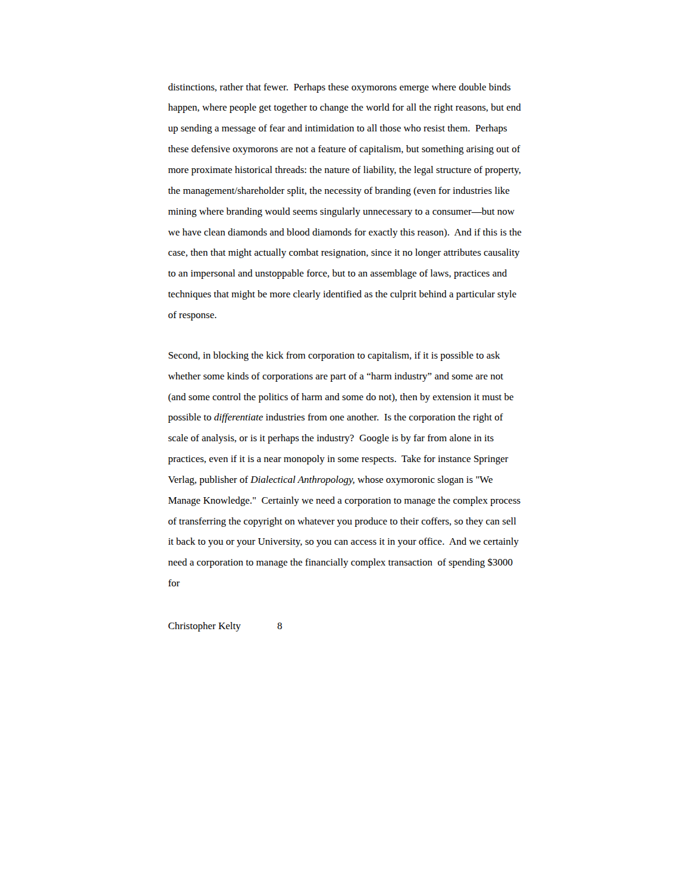distinctions, rather that fewer. Perhaps these oxymorons emerge where double binds happen, where people get together to change the world for all the right reasons, but end up sending a message of fear and intimidation to all those who resist them. Perhaps these defensive oxymorons are not a feature of capitalism, but something arising out of more proximate historical threads: the nature of liability, the legal structure of property, the management/shareholder split, the necessity of branding (even for industries like mining where branding would seems singularly unnecessary to a consumer—but now we have clean diamonds and blood diamonds for exactly this reason). And if this is the case, then that might actually combat resignation, since it no longer attributes causality to an impersonal and unstoppable force, but to an assemblage of laws, practices and techniques that might be more clearly identified as the culprit behind a particular style of response.
Second, in blocking the kick from corporation to capitalism, if it is possible to ask whether some kinds of corporations are part of a “harm industry” and some are not (and some control the politics of harm and some do not), then by extension it must be possible to differentiate industries from one another. Is the corporation the right of scale of analysis, or is it perhaps the industry? Google is by far from alone in its practices, even if it is a near monopoly in some respects. Take for instance Springer Verlag, publisher of Dialectical Anthropology, whose oxymoronic slogan is "We Manage Knowledge." Certainly we need a corporation to manage the complex process of transferring the copyright on whatever you produce to their coffers, so they can sell it back to you or your University, so you can access it in your office. And we certainly need a corporation to manage the financially complex transaction of spending $3000 for
Christopher Kelty 8